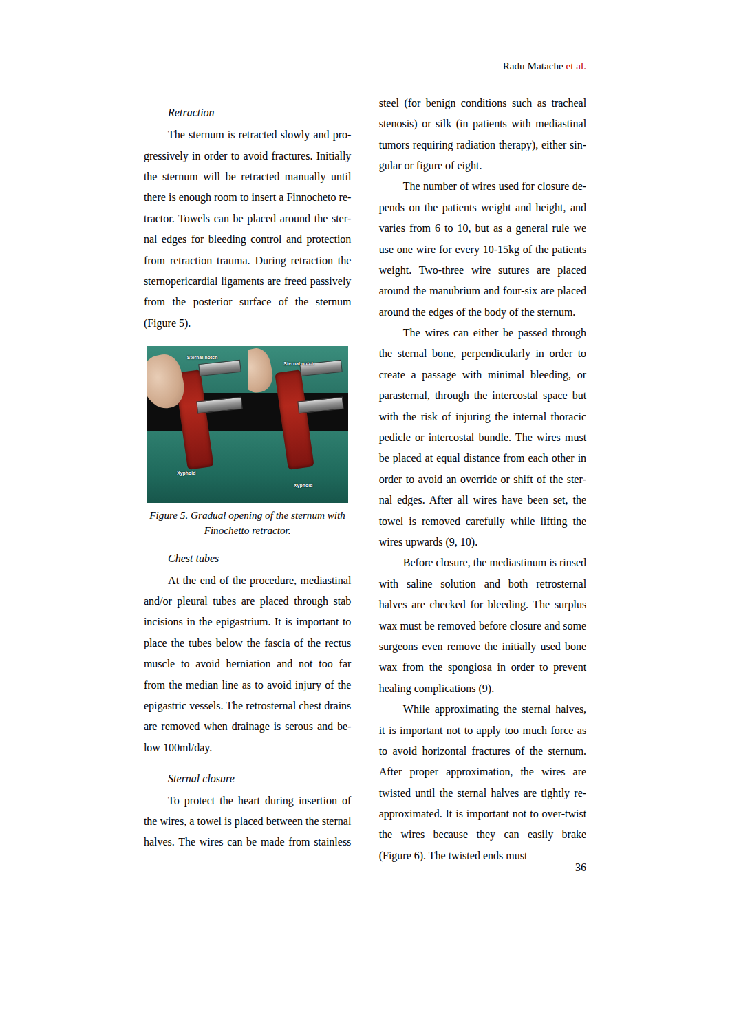Radu Matache et al.
Retraction
The sternum is retracted slowly and progressively in order to avoid fractures. Initially the sternum will be retracted manually until there is enough room to insert a Finnocheto retractor. Towels can be placed around the sternal edges for bleeding control and protection from retraction trauma. During retraction the sternopericardial ligaments are freed passively from the posterior surface of the sternum (Figure 5).
Sternal notch Xyphoid
Sternal notch Xyphoid
Figure 5. Gradual opening of the sternum with Finochetto retractor.
Chest tubes
At the end of the procedure, mediastinal and/or pleural tubes are placed through stab incisions in the epigastrium. It is important to place the tubes below the fascia of the rectus muscle to avoid herniation and not too far from the median line as to avoid injury of the epigastric vessels. The retrosternal chest drains are removed when drainage is serous and below 100ml/day.
Sternal closure
To protect the heart during insertion of the wires, a towel is placed between the sternal halves. The wires can be made from stainless steel (for benign conditions such as tracheal stenosis) or silk (in patients with mediastinal tumors requiring radiation therapy), either singular or figure of eight.
The number of wires used for closure depends on the patients weight and height, and varies from 6 to 10, but as a general rule we use one wire for every 10-15kg of the patients weight. Two-three wire sutures are placed around the manubrium and four-six are placed around the edges of the body of the sternum.
The wires can either be passed through the sternal bone, perpendicularly in order to create a passage with minimal bleeding, or parasternal, through the intercostal space but with the risk of injuring the internal thoracic pedicle or intercostal bundle. The wires must be placed at equal distance from each other in order to avoid an override or shift of the sternal edges. After all wires have been set, the towel is removed carefully while lifting the wires upwards (9, 10).
Before closure, the mediastinum is rinsed with saline solution and both retrosternal halves are checked for bleeding. The surplus wax must be removed before closure and some surgeons even remove the initially used bone wax from the spongiosa in order to prevent healing complications (9).
While approximating the sternal halves, it is important not to apply too much force as to avoid horizontal fractures of the sternum. After proper approximation, the wires are twisted until the sternal halves are tightly re-approximated. It is important not to over-twist the wires because they can easily brake (Figure 6). The twisted ends must
36